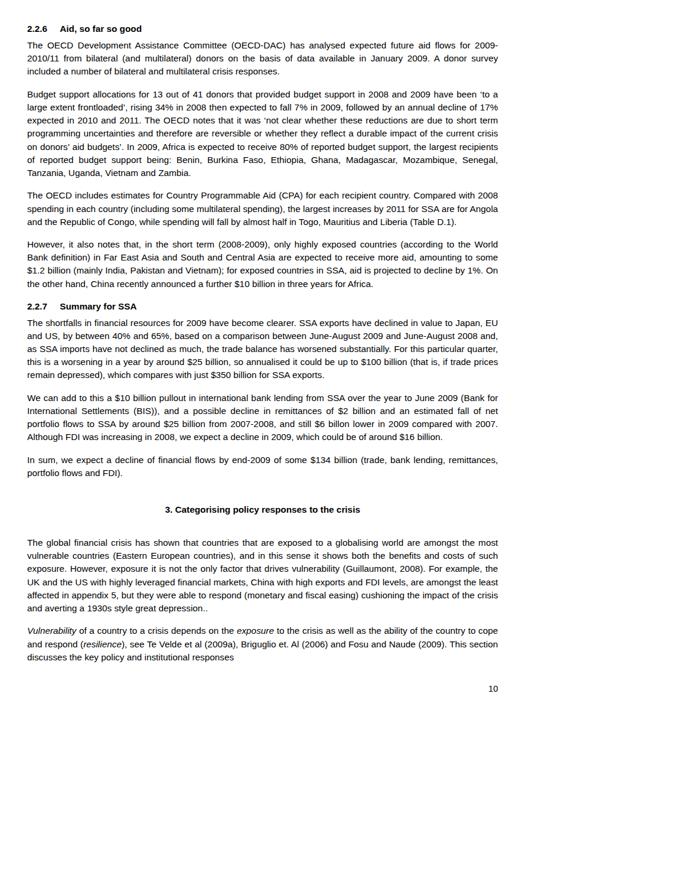2.2.6 Aid, so far so good
The OECD Development Assistance Committee (OECD-DAC) has analysed expected future aid flows for 2009-2010/11 from bilateral (and multilateral) donors on the basis of data available in January 2009. A donor survey included a number of bilateral and multilateral crisis responses.
Budget support allocations for 13 out of 41 donors that provided budget support in 2008 and 2009 have been ‘to a large extent frontloaded’, rising 34% in 2008 then expected to fall 7% in 2009, followed by an annual decline of 17% expected in 2010 and 2011. The OECD notes that it was ‘not clear whether these reductions are due to short term programming uncertainties and therefore are reversible or whether they reflect a durable impact of the current crisis on donors’ aid budgets’. In 2009, Africa is expected to receive 80% of reported budget support, the largest recipients of reported budget support being: Benin, Burkina Faso, Ethiopia, Ghana, Madagascar, Mozambique, Senegal, Tanzania, Uganda, Vietnam and Zambia.
The OECD includes estimates for Country Programmable Aid (CPA) for each recipient country. Compared with 2008 spending in each country (including some multilateral spending), the largest increases by 2011 for SSA are for Angola and the Republic of Congo, while spending will fall by almost half in Togo, Mauritius and Liberia (Table D.1).
However, it also notes that, in the short term (2008-2009), only highly exposed countries (according to the World Bank definition) in Far East Asia and South and Central Asia are expected to receive more aid, amounting to some $1.2 billion (mainly India, Pakistan and Vietnam); for exposed countries in SSA, aid is projected to decline by 1%. On the other hand, China recently announced a further $10 billion in three years for Africa.
2.2.7 Summary for SSA
The shortfalls in financial resources for 2009 have become clearer. SSA exports have declined in value to Japan, EU and US, by between 40% and 65%, based on a comparison between June-August 2009 and June-August 2008 and, as SSA imports have not declined as much, the trade balance has worsened substantially. For this particular quarter, this is a worsening in a year by around $25 billion, so annualised it could be up to $100 billion (that is, if trade prices remain depressed), which compares with just $350 billion for SSA exports.
We can add to this a $10 billion pullout in international bank lending from SSA over the year to June 2009 (Bank for International Settlements (BIS)), and a possible decline in remittances of $2 billion and an estimated fall of net portfolio flows to SSA by around $25 billion from 2007-2008, and still $6 billon lower in 2009 compared with 2007. Although FDI was increasing in 2008, we expect a decline in 2009, which could be of around $16 billion.
In sum, we expect a decline of financial flows by end-2009 of some $134 billion (trade, bank lending, remittances, portfolio flows and FDI).
3. Categorising policy responses to the crisis
The global financial crisis has shown that countries that are exposed to a globalising world are amongst the most vulnerable countries (Eastern European countries), and in this sense it shows both the benefits and costs of such exposure. However, exposure it is not the only factor that drives vulnerability (Guillaumont, 2008). For example, the UK and the US with highly leveraged financial markets, China with high exports and FDI levels, are amongst the least affected in appendix 5, but they were able to respond (monetary and fiscal easing) cushioning the impact of the crisis and averting a 1930s style great depression..
Vulnerability of a country to a crisis depends on the exposure to the crisis as well as the ability of the country to cope and respond (resilience), see Te Velde et al (2009a), Briguglio et. Al (2006) and Fosu and Naude (2009). This section discusses the key policy and institutional responses
10